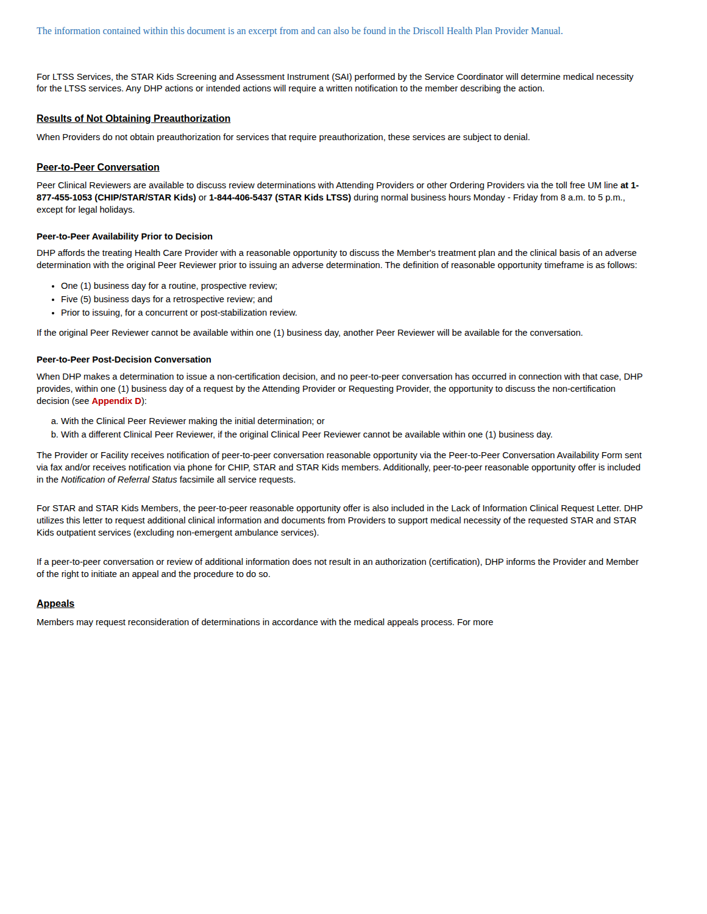The information contained within this document is an excerpt from and can also be found in the Driscoll Health Plan Provider Manual.
For LTSS Services, the STAR Kids Screening and Assessment Instrument (SAI) performed by the Service Coordinator will determine medical necessity for the LTSS services. Any DHP actions or intended actions will require a written notification to the member describing the action.
Results of Not Obtaining Preauthorization
When Providers do not obtain preauthorization for services that require preauthorization, these services are subject to denial.
Peer-to-Peer Conversation
Peer Clinical Reviewers are available to discuss review determinations with Attending Providers or other Ordering Providers via the toll free UM line at 1-877-455-1053 (CHIP/STAR/STAR Kids) or 1-844-406-5437 (STAR Kids LTSS) during normal business hours Monday - Friday from 8 a.m. to 5 p.m., except for legal holidays.
Peer-to-Peer Availability Prior to Decision
DHP affords the treating Health Care Provider with a reasonable opportunity to discuss the Member's treatment plan and the clinical basis of an adverse determination with the original Peer Reviewer prior to issuing an adverse determination. The definition of reasonable opportunity timeframe is as follows:
One (1) business day for a routine, prospective review;
Five (5) business days for a retrospective review; and
Prior to issuing, for a concurrent or post-stabilization review.
If the original Peer Reviewer cannot be available within one (1) business day, another Peer Reviewer will be available for the conversation.
Peer-to-Peer Post-Decision Conversation
When DHP makes a determination to issue a non-certification decision, and no peer-to-peer conversation has occurred in connection with that case, DHP provides, within one (1) business day of a request by the Attending Provider or Requesting Provider, the opportunity to discuss the non-certification decision (see Appendix D):
With the Clinical Peer Reviewer making the initial determination; or
With a different Clinical Peer Reviewer, if the original Clinical Peer Reviewer cannot be available within one (1) business day.
The Provider or Facility receives notification of peer-to-peer conversation reasonable opportunity via the Peer-to-Peer Conversation Availability Form sent via fax and/or receives notification via phone for CHIP, STAR and STAR Kids members. Additionally, peer-to-peer reasonable opportunity offer is included in the Notification of Referral Status facsimile all service requests.
For STAR and STAR Kids Members, the peer-to-peer reasonable opportunity offer is also included in the Lack of Information Clinical Request Letter. DHP utilizes this letter to request additional clinical information and documents from Providers to support medical necessity of the requested STAR and STAR Kids outpatient services (excluding non-emergent ambulance services).
If a peer-to-peer conversation or review of additional information does not result in an authorization (certification), DHP informs the Provider and Member of the right to initiate an appeal and the procedure to do so.
Appeals
Members may request reconsideration of determinations in accordance with the medical appeals process. For more